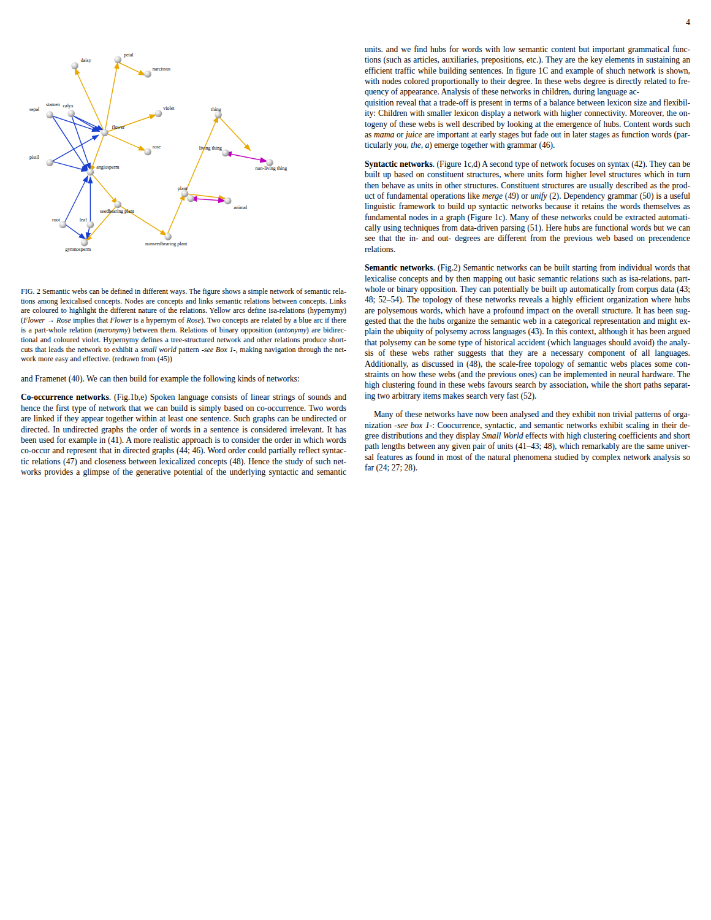4
daisy petal narcissus stamen sepal calyx flower violet rose pistil angiosperm root leaf gymnosperm seedbearing plant nonseedbearing plant plant thing living thing non-living thing animal
FIG. 2 Semantic webs can be defined in different ways. The figure shows a simple network of semantic relations among lexicalised concepts. Nodes are concepts and links semantic relations between concepts. Links are coloured to highlight the different nature of the relations. Yellow arcs define isa-relations (hypernymy) (Flower → Rose implies that Flower is a hypernym of Rose). Two concepts are related by a blue arc if there is a part-whole relation (meronymy) between them. Relations of binary opposition (antonymy) are bidirectional and coloured violet. Hypernymy defines a tree-structured network and other relations produce shortcuts that leads the network to exhibit a small world pattern -see Box 1-, making navigation through the network more easy and effective. (redrawn from (45))
and Framenet (40). We can then build for example the following kinds of networks:
Co-occurrence networks. (Fig.1b,e) Spoken language consists of linear strings of sounds and hence the first type of network that we can build is simply based on co-occurrence. Two words are linked if they appear together within at least one sentence. Such graphs can be undirected or directed. In undirected graphs the order of words in a sentence is considered irrelevant. It has been used for example in (41). A more realistic approach is to consider the order in which words co-occur and represent that in directed graphs (44; 46). Word order could partially reflect syntactic relations (47) and closeness between lexicalized concepts (48). Hence the study of such networks provides a glimpse of the generative potential of the underlying syntactic and semantic units. and we find hubs for words with low semantic content but important grammatical functions (such as articles, auxiliaries, prepositions, etc.). They are the key elements in sustaining an efficient traffic while building sentences. In figure 1C and example of shuch network is shown, with nodes colored proportionally to their degree. In these webs degree is directly related to frequency of appearance. Analysis of these networks in children, during language ac-
quisition reveal that a trade-off is present in terms of a balance between lexicon size and flexibility: Children with smaller lexicon display a network with higher connectivity. Moreover, the ontogeny of these webs is well described by looking at the emergence of hubs. Content words such as mama or juice are important at early stages but fade out in later stages as function words (particularly you, the, a) emerge together with grammar (46).
Syntactic networks. (Figure 1c,d) A second type of network focuses on syntax (42). They can be built up based on constituent structures, where units form higher level structures which in turn then behave as units in other structures. Constituent structures are usually described as the product of fundamental operations like merge (49) or unify (2). Dependency grammar (50) is a useful linguistic framework to build up syntactic networks because it retains the words themselves as fundamental nodes in a graph (Figure 1c). Many of these networks could be extracted automatically using techniques from data-driven parsing (51). Here hubs are functional words but we can see that the in- and out- degrees are different from the previous web based on precendence relations.
Semantic networks. (Fig.2) Semantic networks can be built starting from individual words that lexicalise concepts and by then mapping out basic semantic relations such as isa-relations, part-whole or binary opposition. They can potentially be built up automatically from corpus data (43; 48; 52–54). The topology of these networks reveals a highly efficient organization where hubs are polysemous words, which have a profound impact on the overall structure. It has been suggested that the the hubs organize the semantic web in a categorical representation and might explain the ubiquity of polysemy across languages (43). In this context, although it has been argued that polysemy can be some type of historical accident (which languages should avoid) the analysis of these webs rather suggests that they are a necessary component of all languages. Additionally, as discussed in (48), the scale-free topology of semantic webs places some constraints on how these webs (and the previous ones) can be implemented in neural hardware. The high clustering found in these webs favours search by association, while the short paths separating two arbitrary items makes search very fast (52).
Many of these networks have now been analysed and they exhibit non trivial patterns of organization -see box 1-: Coocurrence, syntactic, and semantic networks exhibit scaling in their degree distributions and they display Small World effects with high clustering coefficients and short path lengths between any given pair of units (41–43; 48), which remarkably are the same universal features as found in most of the natural phenomena studied by complex network analysis so far (24; 27; 28).